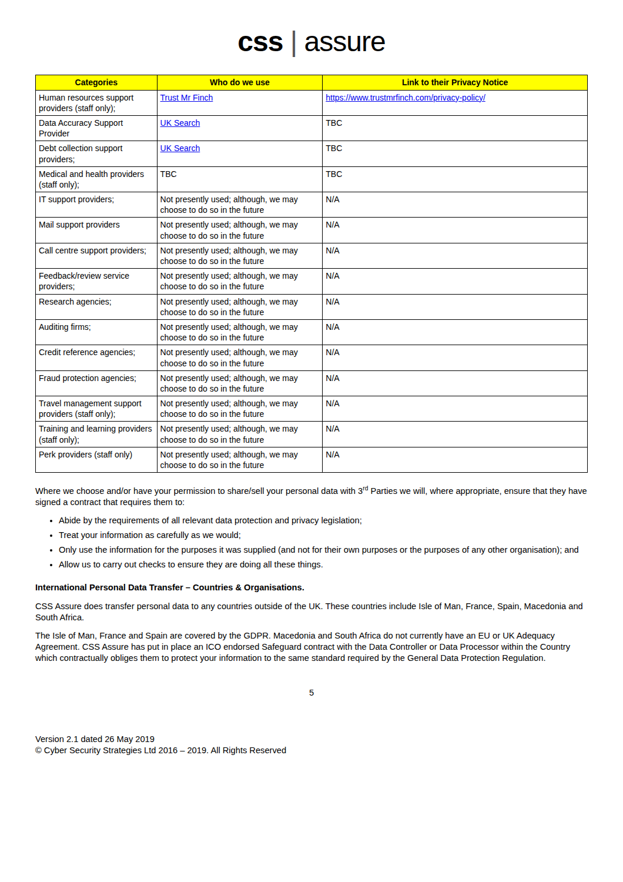css | assure
| Categories | Who do we use | Link to their Privacy Notice |
| --- | --- | --- |
| Human resources support providers (staff only); | Trust Mr Finch | https://www.trustmrfinch.com/privacy-policy/ |
| Data Accuracy Support Provider | UK Search | TBC |
| Debt collection support providers; | UK Search | TBC |
| Medical and health providers (staff only); | TBC | TBC |
| IT support providers; | Not presently used; although, we may choose to do so in the future | N/A |
| Mail support providers | Not presently used; although, we may choose to do so in the future | N/A |
| Call centre support providers; | Not presently used; although, we may choose to do so in the future | N/A |
| Feedback/review service providers; | Not presently used; although, we may choose to do so in the future | N/A |
| Research agencies; | Not presently used; although, we may choose to do so in the future | N/A |
| Auditing firms; | Not presently used; although, we may choose to do so in the future | N/A |
| Credit reference agencies; | Not presently used; although, we may choose to do so in the future | N/A |
| Fraud protection agencies; | Not presently used; although, we may choose to do so in the future | N/A |
| Travel management support providers (staff only); | Not presently used; although, we may choose to do so in the future | N/A |
| Training and learning providers (staff only); | Not presently used; although, we may choose to do so in the future | N/A |
| Perk providers (staff only) | Not presently used; although, we may choose to do so in the future | N/A |
Where we choose and/or have your permission to share/sell your personal data with 3rd Parties we will, where appropriate, ensure that they have signed a contract that requires them to:
Abide by the requirements of all relevant data protection and privacy legislation;
Treat your information as carefully as we would;
Only use the information for the purposes it was supplied (and not for their own purposes or the purposes of any other organisation); and
Allow us to carry out checks to ensure they are doing all these things.
International Personal Data Transfer – Countries & Organisations.
CSS Assure does transfer personal data to any countries outside of the UK. These countries include Isle of Man, France, Spain, Macedonia and South Africa.
The Isle of Man, France and Spain are covered by the GDPR. Macedonia and South Africa do not currently have an EU or UK Adequacy Agreement. CSS Assure has put in place an ICO endorsed Safeguard contract with the Data Controller or Data Processor within the Country which contractually obliges them to protect your information to the same standard required by the General Data Protection Regulation.
5
Version 2.1 dated 26 May 2019
© Cyber Security Strategies Ltd 2016 – 2019. All Rights Reserved